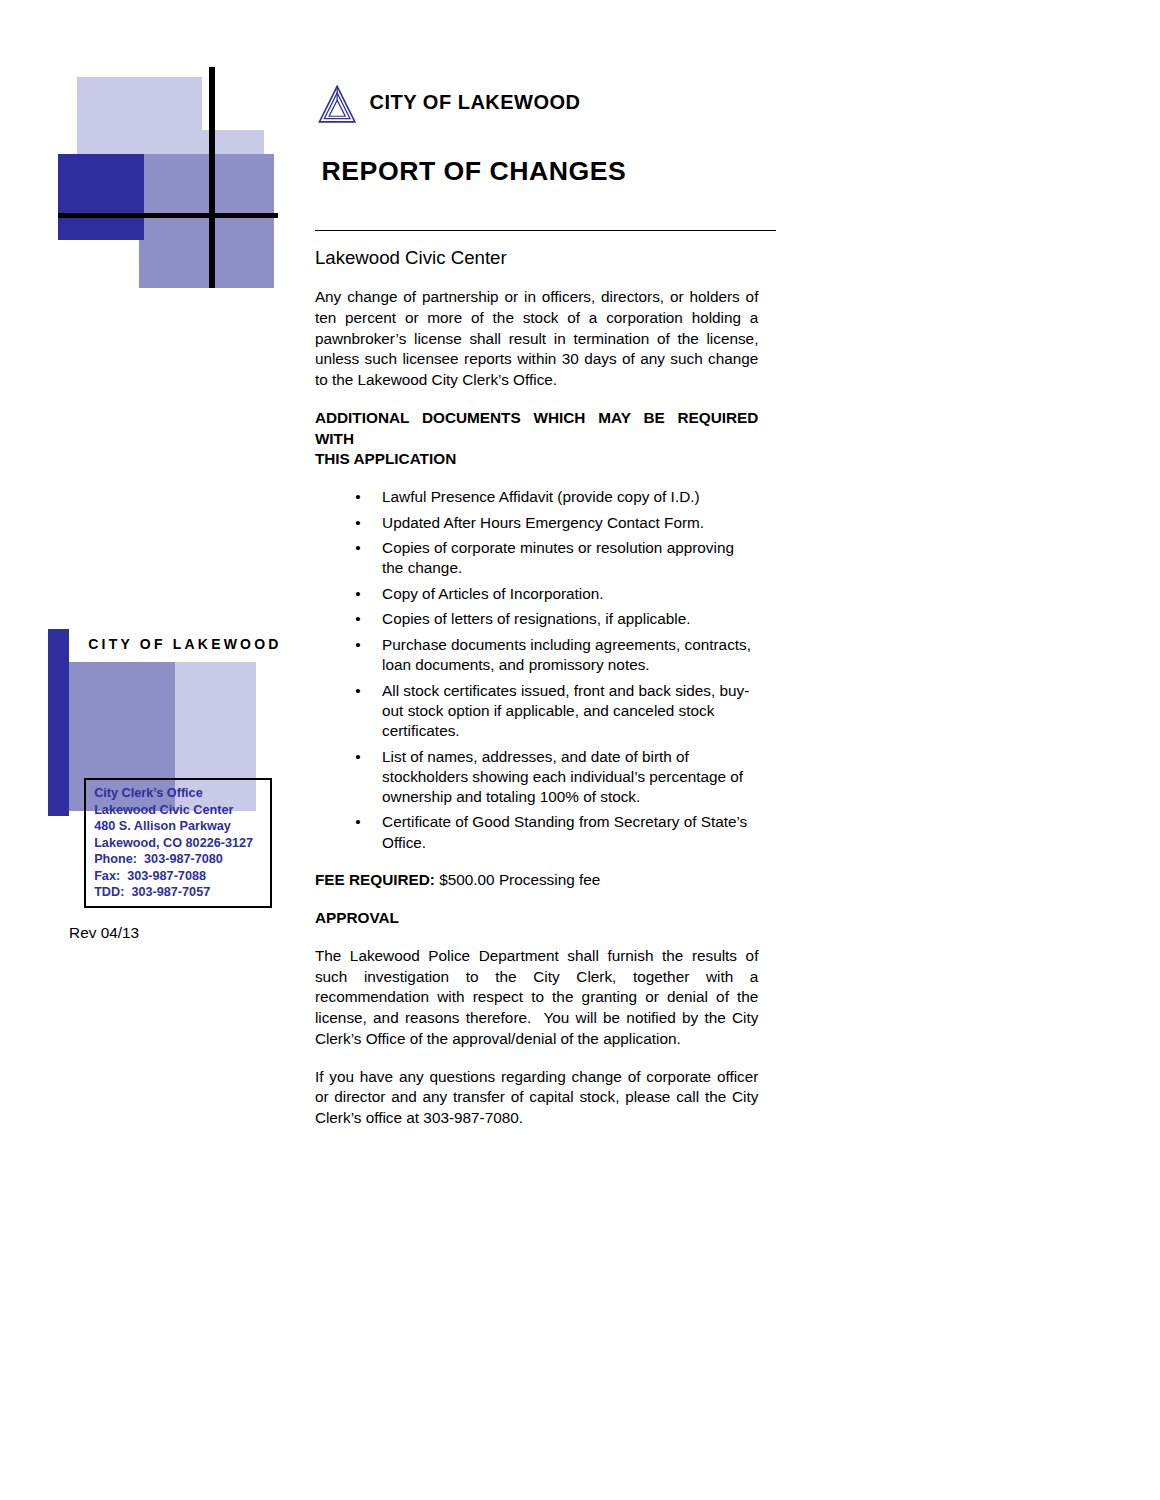CITY OF LAKEWOOD
REPORT OF CHANGES
Lakewood Civic Center
Any change of partnership or in officers, directors, or holders of ten percent or more of the stock of a corporation holding a pawnbroker’s license shall result in termination of the license, unless such licensee reports within 30 days of any such change to the Lakewood City Clerk’s Office.
ADDITIONAL DOCUMENTS WHICH MAY BE REQUIRED WITH
THIS APPLICATION
Lawful Presence Affidavit (provide copy of I.D.)
Updated After Hours Emergency Contact Form.
Copies of corporate minutes or resolution approving the change.
Copy of Articles of Incorporation.
Copies of letters of resignations, if applicable.
Purchase documents including agreements, contracts, loan documents, and promissory notes.
All stock certificates issued, front and back sides, buy-out stock option if applicable, and canceled stock certificates.
List of names, addresses, and date of birth of stockholders showing each individual’s percentage of ownership and totaling 100% of stock.
Certificate of Good Standing from Secretary of State’s Office.
FEE REQUIRED: $500.00 Processing fee
APPROVAL
The Lakewood Police Department shall furnish the results of such investigation to the City Clerk, together with a recommendation with respect to the granting or denial of the license, and reasons therefore. You will be notified by the City Clerk’s Office of the approval/denial of the application.
If you have any questions regarding change of corporate officer or director and any transfer of capital stock, please call the City Clerk’s office at 303-987-7080.
CITY OF LAKEWOOD
City Clerk’s Office
Lakewood Civic Center
480 S. Allison Parkway
Lakewood, CO 80226-3127
Phone: 303-987-7080
Fax: 303-987-7088
TDD: 303-987-7057
Rev 04/13